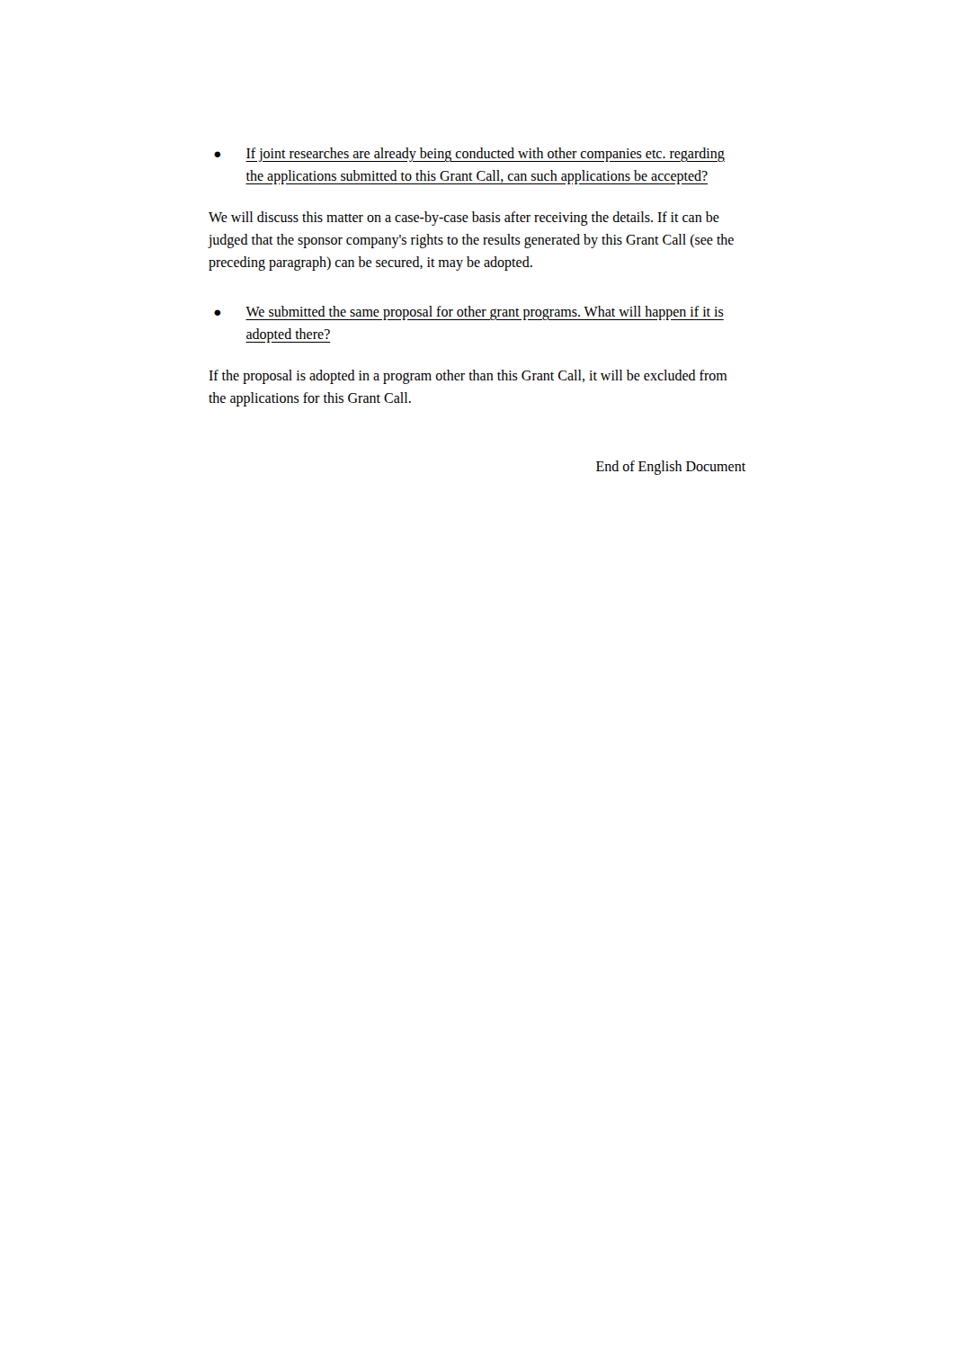If joint researches are already being conducted with other companies etc. regarding the applications submitted to this Grant Call, can such applications be accepted?
We will discuss this matter on a case-by-case basis after receiving the details. If it can be judged that the sponsor company's rights to the results generated by this Grant Call (see the preceding paragraph) can be secured, it may be adopted.
We submitted the same proposal for other grant programs. What will happen if it is adopted there?
If the proposal is adopted in a program other than this Grant Call, it will be excluded from the applications for this Grant Call.
End of English Document